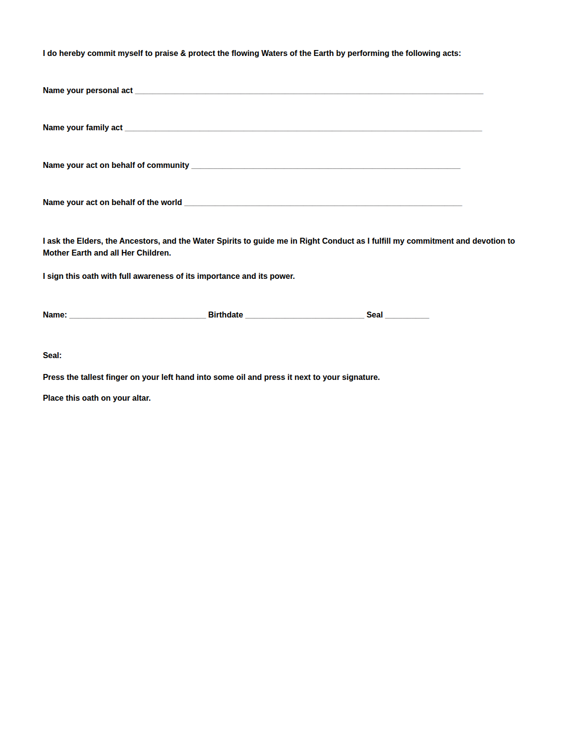I do hereby commit myself to praise & protect the flowing Waters of the Earth by performing the following acts:
Name your personal act _______________________________________________________________________________
Name your family act _________________________________________________________________________________
Name your act on behalf of community _____________________________________________________________
Name your act on behalf of the world _______________________________________________________________
I ask the Elders, the Ancestors, and the Water Spirits to guide me in Right Conduct as I fulfill my commitment and devotion to Mother Earth and all Her Children.
I sign this oath with full awareness of its importance and its power.
Name: _______________________________ Birthdate ___________________________ Seal __________
Seal:
Press the tallest finger on your left hand into some oil and press it next to your signature.
Place this oath on your altar.